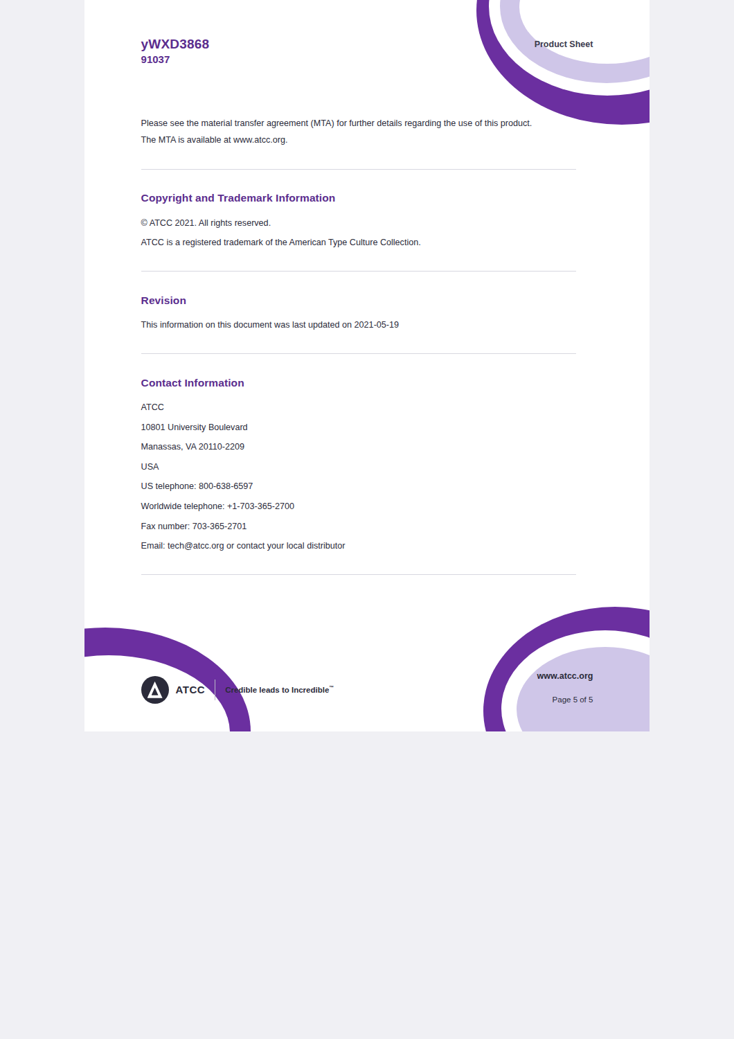yWXD3868
91037
Product Sheet
Please see the material transfer agreement (MTA) for further details regarding the use of this product. The MTA is available at www.atcc.org.
Copyright and Trademark Information
© ATCC 2021. All rights reserved.
ATCC is a registered trademark of the American Type Culture Collection.
Revision
This information on this document was last updated on 2021-05-19
Contact Information
ATCC
10801 University Boulevard
Manassas, VA 20110-2209
USA
US telephone: 800-638-6597
Worldwide telephone: +1-703-365-2700
Fax number: 703-365-2701
Email: tech@atcc.org or contact your local distributor
ATCC
Credible leads to Incredible™
www.atcc.org
Page 5 of 5